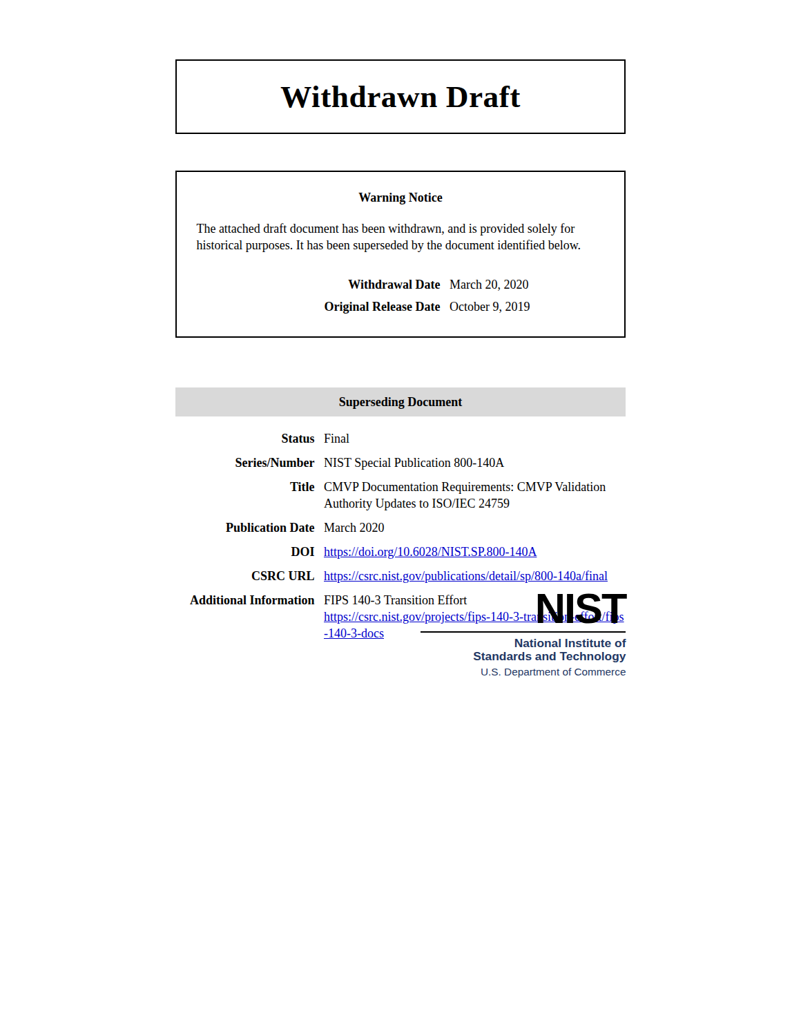Withdrawn Draft
Warning Notice
The attached draft document has been withdrawn, and is provided solely for historical purposes. It has been superseded by the document identified below.
| Withdrawal Date | March 20, 2020 |
| Original Release Date | October 9, 2019 |
Superseding Document
| Status | Final |
| Series/Number | NIST Special Publication 800-140A |
| Title | CMVP Documentation Requirements: CMVP Validation Authority Updates to ISO/IEC 24759 |
| Publication Date | March 2020 |
| DOI | https://doi.org/10.6028/NIST.SP.800-140A |
| CSRC URL | https://csrc.nist.gov/publications/detail/sp/800-140a/final |
| Additional Information | FIPS 140-3 Transition Effort https://csrc.nist.gov/projects/fips-140-3-transition-effort/fips-140-3-docs |
NIST
National Institute of
Standards and Technology
U.S. Department of Commerce